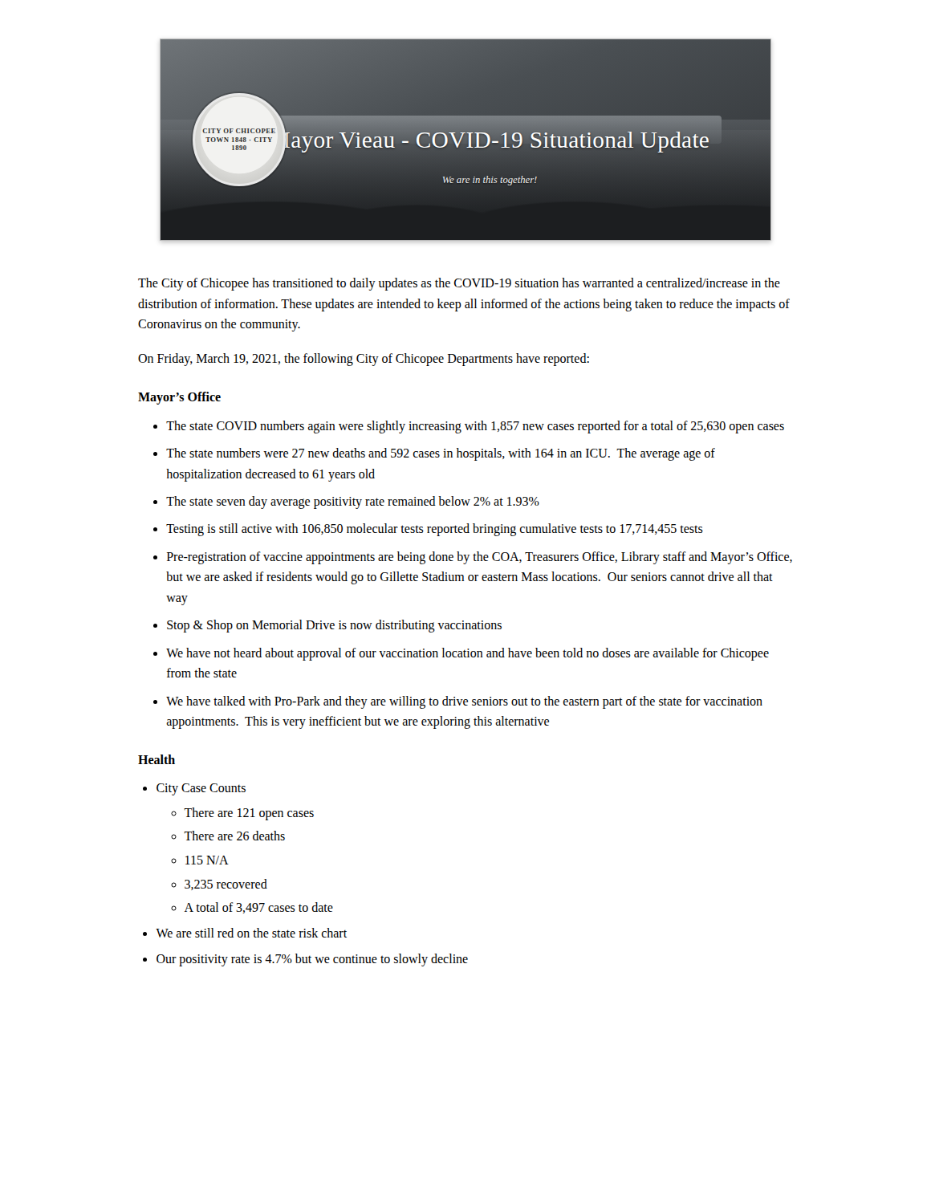CITY OF CHICOPEE
TOWN 1848 · CITY 1890
Mayor Vieau - COVID-19 Situational Update
We are in this together!
The City of Chicopee has transitioned to daily updates as the COVID-19 situation has warranted a centralized/increase in the distribution of information. These updates are intended to keep all informed of the actions being taken to reduce the impacts of Coronavirus on the community.
On Friday, March 19, 2021, the following City of Chicopee Departments have reported:
Mayor’s Office
The state COVID numbers again were slightly increasing with 1,857 new cases reported for a total of 25,630 open cases
The state numbers were 27 new deaths and 592 cases in hospitals, with 164 in an ICU. The average age of hospitalization decreased to 61 years old
The state seven day average positivity rate remained below 2% at 1.93%
Testing is still active with 106,850 molecular tests reported bringing cumulative tests to 17,714,455 tests
Pre-registration of vaccine appointments are being done by the COA, Treasurers Office, Library staff and Mayor’s Office, but we are asked if residents would go to Gillette Stadium or eastern Mass locations. Our seniors cannot drive all that way
Stop & Shop on Memorial Drive is now distributing vaccinations
We have not heard about approval of our vaccination location and have been told no doses are available for Chicopee from the state
We have talked with Pro-Park and they are willing to drive seniors out to the eastern part of the state for vaccination appointments. This is very inefficient but we are exploring this alternative
Health
City Case Counts
There are 121 open cases
There are 26 deaths
115 N/A
3,235 recovered
A total of 3,497 cases to date
We are still red on the state risk chart
Our positivity rate is 4.7% but we continue to slowly decline